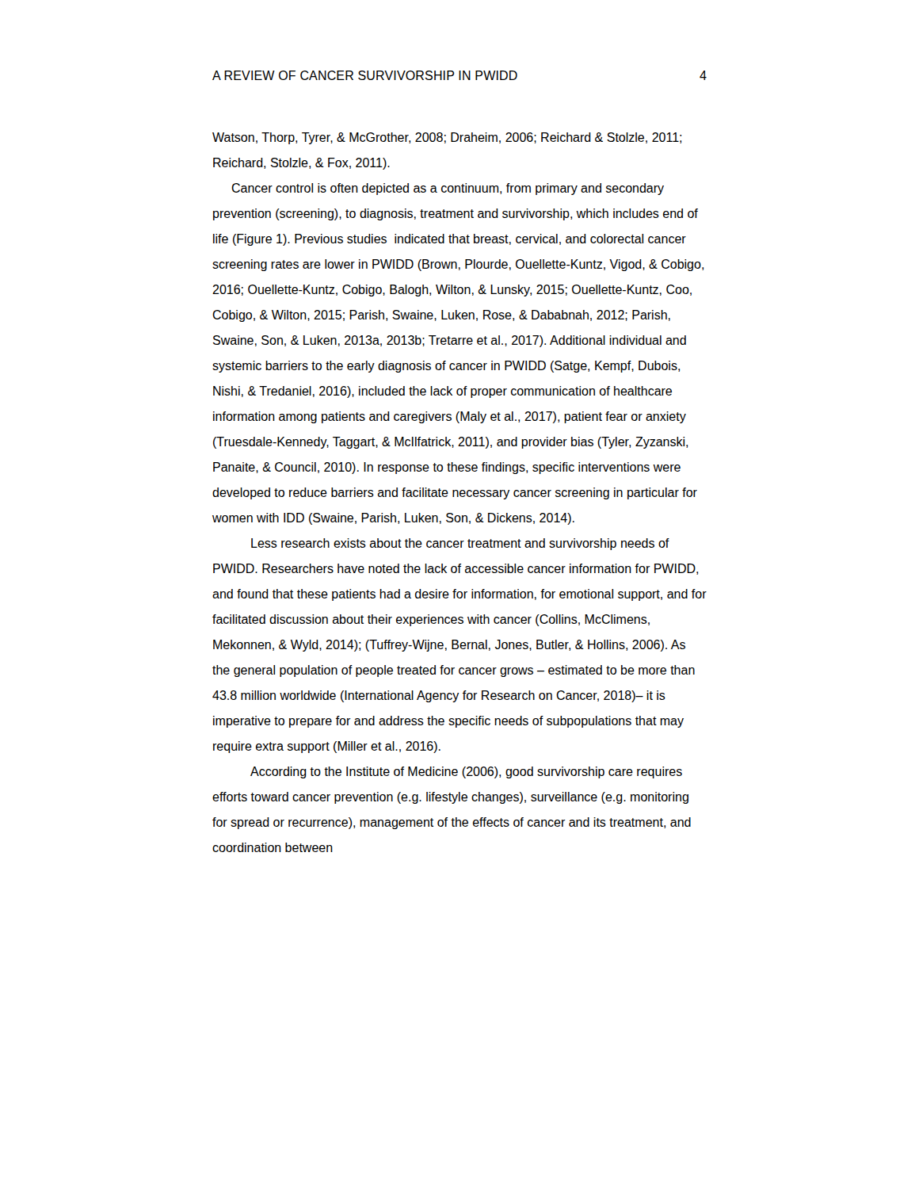A REVIEW OF CANCER SURVIVORSHIP IN PWIDD
4
Watson, Thorp, Tyrer, & McGrother, 2008; Draheim, 2006; Reichard & Stolzle, 2011; Reichard, Stolzle, & Fox, 2011).
Cancer control is often depicted as a continuum, from primary and secondary prevention (screening), to diagnosis, treatment and survivorship, which includes end of life (Figure 1). Previous studies indicated that breast, cervical, and colorectal cancer screening rates are lower in PWIDD (Brown, Plourde, Ouellette-Kuntz, Vigod, & Cobigo, 2016; Ouellette-Kuntz, Cobigo, Balogh, Wilton, & Lunsky, 2015; Ouellette-Kuntz, Coo, Cobigo, & Wilton, 2015; Parish, Swaine, Luken, Rose, & Dababnah, 2012; Parish, Swaine, Son, & Luken, 2013a, 2013b; Tretarre et al., 2017). Additional individual and systemic barriers to the early diagnosis of cancer in PWIDD (Satge, Kempf, Dubois, Nishi, & Tredaniel, 2016), included the lack of proper communication of healthcare information among patients and caregivers (Maly et al., 2017), patient fear or anxiety (Truesdale-Kennedy, Taggart, & McIlfatrick, 2011), and provider bias (Tyler, Zyzanski, Panaite, & Council, 2010). In response to these findings, specific interventions were developed to reduce barriers and facilitate necessary cancer screening in particular for women with IDD (Swaine, Parish, Luken, Son, & Dickens, 2014).
Less research exists about the cancer treatment and survivorship needs of PWIDD. Researchers have noted the lack of accessible cancer information for PWIDD, and found that these patients had a desire for information, for emotional support, and for facilitated discussion about their experiences with cancer (Collins, McClimens, Mekonnen, & Wyld, 2014); (Tuffrey-Wijne, Bernal, Jones, Butler, & Hollins, 2006). As the general population of people treated for cancer grows – estimated to be more than 43.8 million worldwide (International Agency for Research on Cancer, 2018)– it is imperative to prepare for and address the specific needs of subpopulations that may require extra support (Miller et al., 2016).
According to the Institute of Medicine (2006), good survivorship care requires efforts toward cancer prevention (e.g. lifestyle changes), surveillance (e.g. monitoring for spread or recurrence), management of the effects of cancer and its treatment, and coordination between